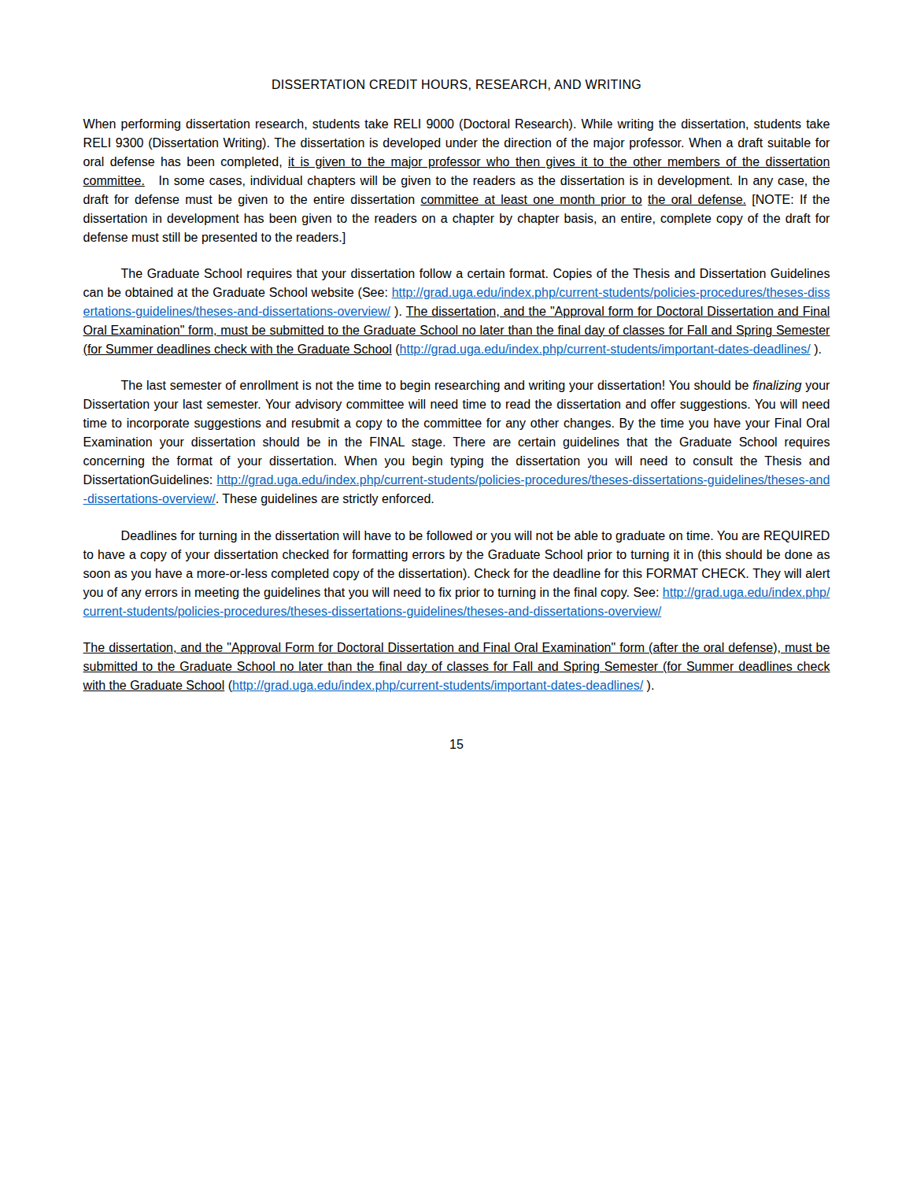DISSERTATION CREDIT HOURS, RESEARCH, AND WRITING
When performing dissertation research, students take RELI 9000 (Doctoral Research). While writing the dissertation, students take RELI 9300 (Dissertation Writing). The dissertation is developed under the direction of the major professor. When a draft suitable for oral defense has been completed, it is given to the major professor who then gives it to the other members of the dissertation committee. In some cases, individual chapters will be given to the readers as the dissertation is in development. In any case, the draft for defense must be given to the entire dissertation committee at least one month prior to the oral defense. [NOTE: If the dissertation in development has been given to the readers on a chapter by chapter basis, an entire, complete copy of the draft for defense must still be presented to the readers.]
The Graduate School requires that your dissertation follow a certain format. Copies of the Thesis and Dissertation Guidelines can be obtained at the Graduate School website (See: http://grad.uga.edu/index.php/current-students/policies-procedures/theses-dissertations-guidelines/theses-and-dissertations-overview/ ). The dissertation, and the "Approval form for Doctoral Dissertation and Final Oral Examination" form, must be submitted to the Graduate School no later than the final day of classes for Fall and Spring Semester (for Summer deadlines check with the Graduate School (http://grad.uga.edu/index.php/current-students/important-dates-deadlines/ ).
The last semester of enrollment is not the time to begin researching and writing your dissertation! You should be finalizing your Dissertation your last semester. Your advisory committee will need time to read the dissertation and offer suggestions. You will need time to incorporate suggestions and resubmit a copy to the committee for any other changes. By the time you have your Final Oral Examination your dissertation should be in the FINAL stage. There are certain guidelines that the Graduate School requires concerning the format of your dissertation. When you begin typing the dissertation you will need to consult the Thesis and DissertationGuidelines: http://grad.uga.edu/index.php/current-students/policies-procedures/theses-dissertations-guidelines/theses-and-dissertations-overview/. These guidelines are strictly enforced.
Deadlines for turning in the dissertation will have to be followed or you will not be able to graduate on time. You are REQUIRED to have a copy of your dissertation checked for formatting errors by the Graduate School prior to turning it in (this should be done as soon as you have a more-or-less completed copy of the dissertation). Check for the deadline for this FORMAT CHECK. They will alert you of any errors in meeting the guidelines that you will need to fix prior to turning in the final copy. See: http://grad.uga.edu/index.php/current-students/policies-procedures/theses-dissertations-guidelines/theses-and-dissertations-overview/
The dissertation, and the "Approval Form for Doctoral Dissertation and Final Oral Examination" form (after the oral defense), must be submitted to the Graduate School no later than the final day of classes for Fall and Spring Semester (for Summer deadlines check with the Graduate School (http://grad.uga.edu/index.php/current-students/important-dates-deadlines/ ).
15